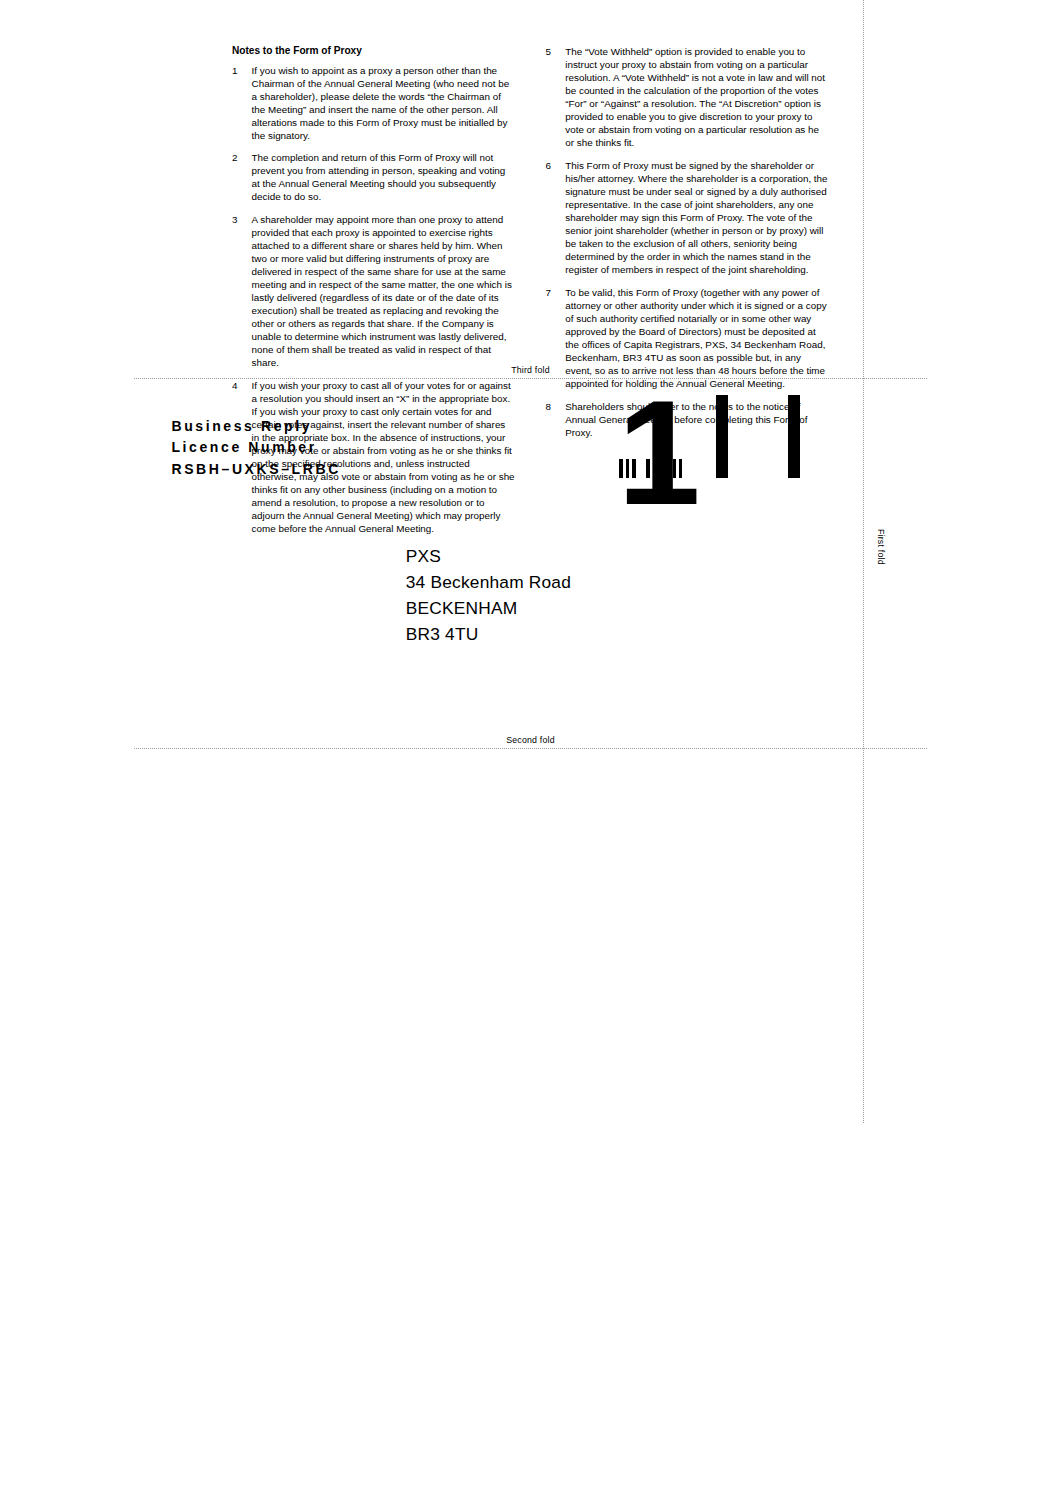Notes to the Form of Proxy
1 If you wish to appoint as a proxy a person other than the Chairman of the Annual General Meeting (who need not be a shareholder), please delete the words “the Chairman of the Meeting” and insert the name of the other person. All alterations made to this Form of Proxy must be initialled by the signatory.
2 The completion and return of this Form of Proxy will not prevent you from attending in person, speaking and voting at the Annual General Meeting should you subsequently decide to do so.
3 A shareholder may appoint more than one proxy to attend provided that each proxy is appointed to exercise rights attached to a different share or shares held by him. When two or more valid but differing instruments of proxy are delivered in respect of the same share for use at the same meeting and in respect of the same matter, the one which is lastly delivered (regardless of its date or of the date of its execution) shall be treated as replacing and revoking the other or others as regards that share. If the Company is unable to determine which instrument was lastly delivered, none of them shall be treated as valid in respect of that share.
4 If you wish your proxy to cast all of your votes for or against a resolution you should insert an “X” in the appropriate box. If you wish your proxy to cast only certain votes for and certain votes against, insert the relevant number of shares in the appropriate box. In the absence of instructions, your proxy may vote or abstain from voting as he or she thinks fit on the specified resolutions and, unless instructed otherwise, may also vote or abstain from voting as he or she thinks fit on any other business (including on a motion to amend a resolution, to propose a new resolution or to adjourn the Annual General Meeting) which may properly come before the Annual General Meeting.
5 The “Vote Withheld” option is provided to enable you to instruct your proxy to abstain from voting on a particular resolution. A “Vote Withheld” is not a vote in law and will not be counted in the calculation of the proportion of the votes “For” or “Against” a resolution. The “At Discretion” option is provided to enable you to give discretion to your proxy to vote or abstain from voting on a particular resolution as he or she thinks fit.
6 This Form of Proxy must be signed by the shareholder or his/her attorney. Where the shareholder is a corporation, the signature must be under seal or signed by a duly authorised representative. In the case of joint shareholders, any one shareholder may sign this Form of Proxy. The vote of the senior joint shareholder (whether in person or by proxy) will be taken to the exclusion of all others, seniority being determined by the order in which the names stand in the register of members in respect of the joint shareholding.
7 To be valid, this Form of Proxy (together with any power of attorney or other authority under which it is signed or a copy of such authority certified notarially or in some other way approved by the Board of Directors) must be deposited at the offices of Capita Registrars, PXS, 34 Beckenham Road, Beckenham, BR3 4TU as soon as possible but, in any event, so as to arrive not less than 48 hours before the time appointed for holding the Annual General Meeting.
8 Shareholders should refer to the notes to the notice of Annual General Meeting before completing this Form of Proxy.
Third fold
Second fold
First fold
Business Reply
Licence Number
RSBH–UXKS–LRBC
1
PXS
34 Beckenham Road
BECKENHAM
BR3 4TU